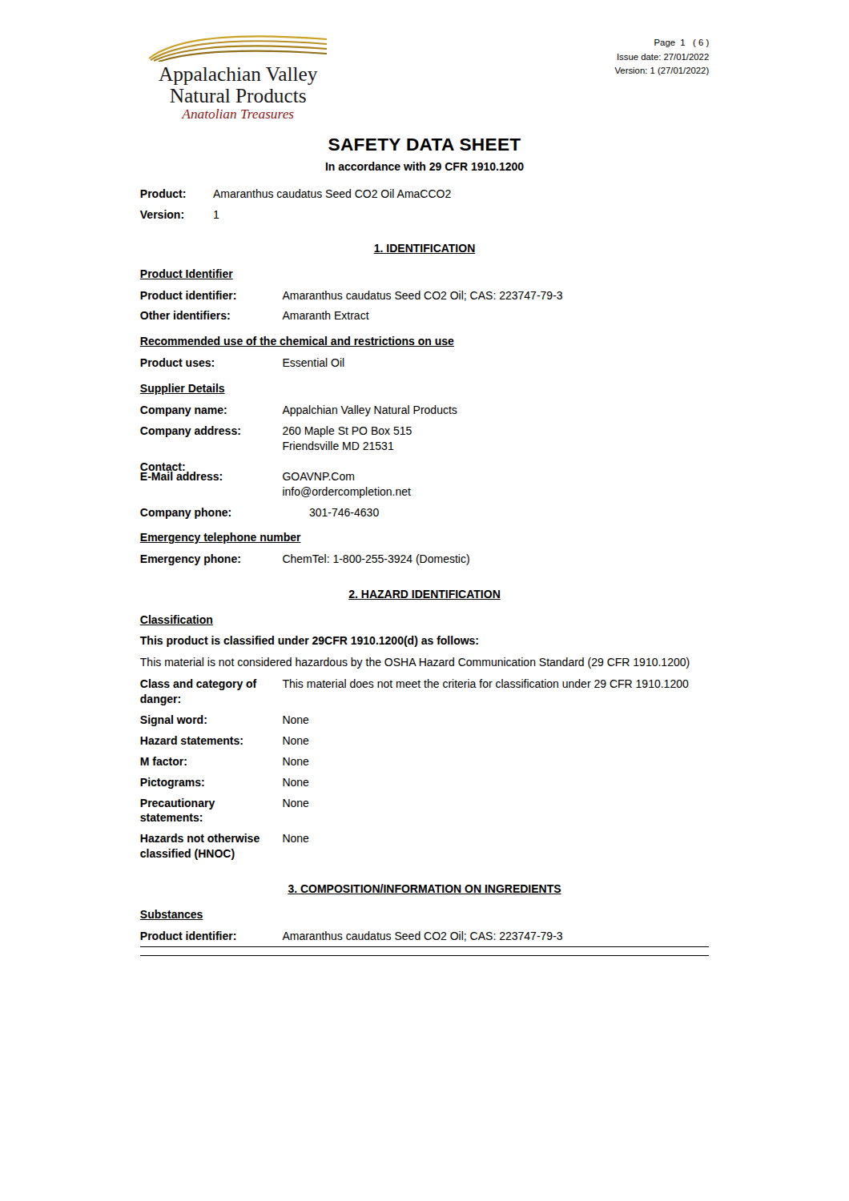Appalachian Valley
Natural Products
Anatolian Treasures
Page 1 ( 6 )
Issue date: 27/01/2022
Version: 1 (27/01/2022)
SAFETY DATA SHEET
In accordance with 29 CFR 1910.1200
Product: Amaranthus caudatus Seed CO2 Oil AmaCCO2
Version: 1
1. IDENTIFICATION
Product Identifier
Product identifier:
Amaranthus caudatus Seed CO2 Oil; CAS: 223747-79-3
Other identifiers:
Amaranth Extract
Recommended use of the chemical and restrictions on use
Product uses:
Essential Oil
Supplier Details
Company name:
Appalchian Valley Natural Products
Company address:
260 Maple St PO Box 515
Friendsville MD 21531
Contact:
E-Mail address:
GOAVNP.Com
info@ordercompletion.net
Company phone:
301-746-4630
Emergency telephone number
Emergency phone:
ChemTel: 1-800-255-3924 (Domestic)
2. HAZARD IDENTIFICATION
Classification
This product is classified under 29CFR 1910.1200(d) as follows:
This material is not considered hazardous by the OSHA Hazard Communication Standard (29 CFR 1910.1200)
Class and category of danger:
This material does not meet the criteria for classification under 29 CFR 1910.1200
Signal word:
None
Hazard statements:
None
M factor:
None
Pictograms:
None
Precautionary statements:
None
Hazards not otherwise classified (HNOC)
None
3. COMPOSITION/INFORMATION ON INGREDIENTS
Substances
Product identifier:
Amaranthus caudatus Seed CO2 Oil; CAS: 223747-79-3